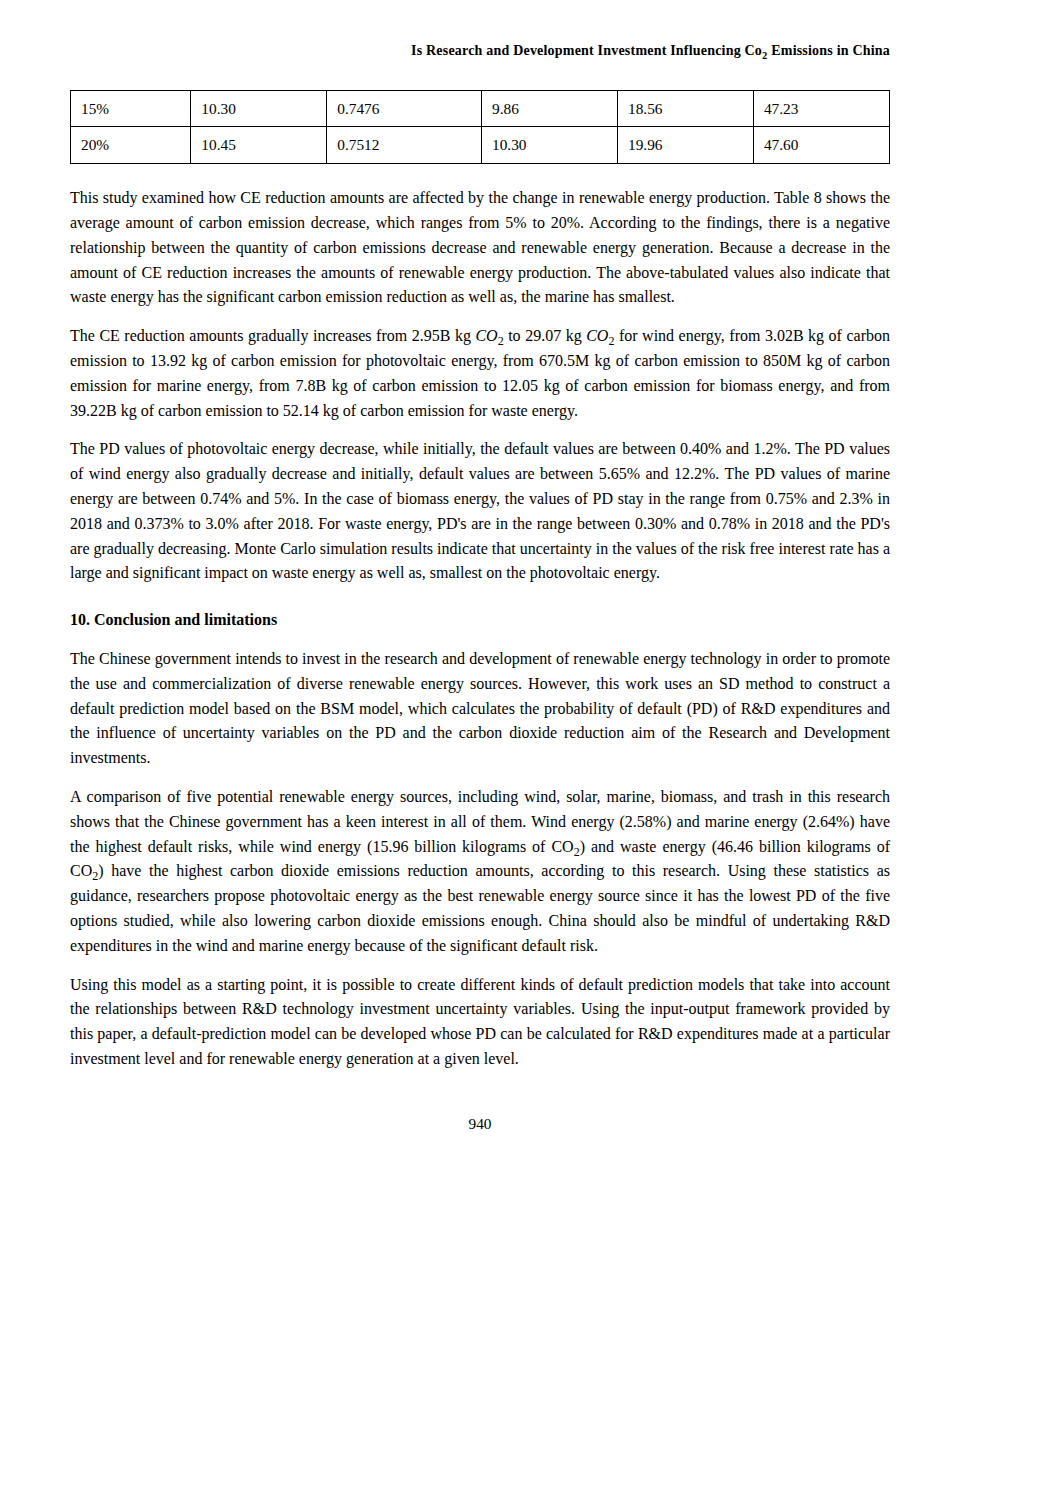Is Research and Development Investment Influencing Co2 Emissions in China
| 15% | 10.30 | 0.7476 | 9.86 | 18.56 | 47.23 |
| 20% | 10.45 | 0.7512 | 10.30 | 19.96 | 47.60 |
This study examined how CE reduction amounts are affected by the change in renewable energy production. Table 8 shows the average amount of carbon emission decrease, which ranges from 5% to 20%. According to the findings, there is a negative relationship between the quantity of carbon emissions decrease and renewable energy generation. Because a decrease in the amount of CE reduction increases the amounts of renewable energy production. The above-tabulated values also indicate that waste energy has the significant carbon emission reduction as well as, the marine has smallest.
The CE reduction amounts gradually increases from 2.95B kg CO2 to 29.07 kg CO2 for wind energy, from 3.02B kg of carbon emission to 13.92 kg of carbon emission for photovoltaic energy, from 670.5M kg of carbon emission to 850M kg of carbon emission for marine energy, from 7.8B kg of carbon emission to 12.05 kg of carbon emission for biomass energy, and from 39.22B kg of carbon emission to 52.14 kg of carbon emission for waste energy.
The PD values of photovoltaic energy decrease, while initially, the default values are between 0.40% and 1.2%. The PD values of wind energy also gradually decrease and initially, default values are between 5.65% and 12.2%. The PD values of marine energy are between 0.74% and 5%. In the case of biomass energy, the values of PD stay in the range from 0.75% and 2.3% in 2018 and 0.373% to 3.0% after 2018. For waste energy, PD's are in the range between 0.30% and 0.78% in 2018 and the PD's are gradually decreasing. Monte Carlo simulation results indicate that uncertainty in the values of the risk free interest rate has a large and significant impact on waste energy as well as, smallest on the photovoltaic energy.
10. Conclusion and limitations
The Chinese government intends to invest in the research and development of renewable energy technology in order to promote the use and commercialization of diverse renewable energy sources. However, this work uses an SD method to construct a default prediction model based on the BSM model, which calculates the probability of default (PD) of R&D expenditures and the influence of uncertainty variables on the PD and the carbon dioxide reduction aim of the Research and Development investments.
A comparison of five potential renewable energy sources, including wind, solar, marine, biomass, and trash in this research shows that the Chinese government has a keen interest in all of them. Wind energy (2.58%) and marine energy (2.64%) have the highest default risks, while wind energy (15.96 billion kilograms of CO2) and waste energy (46.46 billion kilograms of CO2) have the highest carbon dioxide emissions reduction amounts, according to this research. Using these statistics as guidance, researchers propose photovoltaic energy as the best renewable energy source since it has the lowest PD of the five options studied, while also lowering carbon dioxide emissions enough. China should also be mindful of undertaking R&D expenditures in the wind and marine energy because of the significant default risk.
Using this model as a starting point, it is possible to create different kinds of default prediction models that take into account the relationships between R&D technology investment uncertainty variables. Using the input-output framework provided by this paper, a default-prediction model can be developed whose PD can be calculated for R&D expenditures made at a particular investment level and for renewable energy generation at a given level.
940